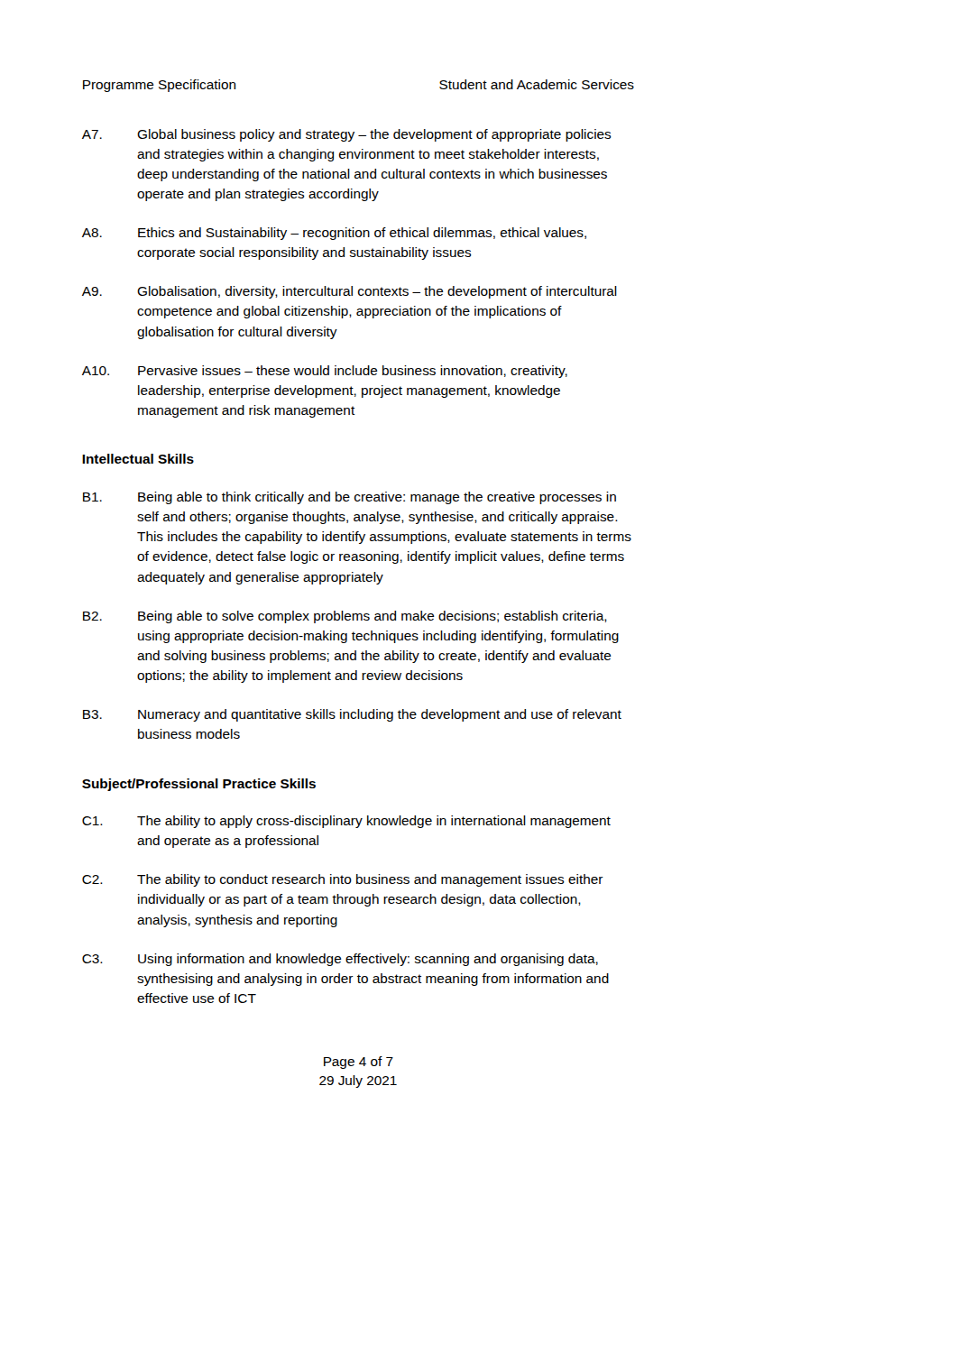Programme Specification
Student and Academic Services
A7.
Global business policy and strategy – the development of appropriate policies and strategies within a changing environment to meet stakeholder interests, deep understanding of the national and cultural contexts in which businesses operate and plan strategies accordingly
A8.
Ethics and Sustainability – recognition of ethical dilemmas, ethical values, corporate social responsibility and sustainability issues
A9.
Globalisation, diversity, intercultural contexts – the development of intercultural competence and global citizenship, appreciation of the implications of globalisation for cultural diversity
A10.
Pervasive issues – these would include business innovation, creativity, leadership, enterprise development, project management, knowledge management and risk management
Intellectual Skills
B1.
Being able to think critically and be creative: manage the creative processes in self and others; organise thoughts, analyse, synthesise, and critically appraise. This includes the capability to identify assumptions, evaluate statements in terms of evidence, detect false logic or reasoning, identify implicit values, define terms adequately and generalise appropriately
B2.
Being able to solve complex problems and make decisions; establish criteria, using appropriate decision-making techniques including identifying, formulating and solving business problems; and the ability to create, identify and evaluate options; the ability to implement and review decisions
B3.
Numeracy and quantitative skills including the development and use of relevant business models
Subject/Professional Practice Skills
C1.
The ability to apply cross-disciplinary knowledge in international management and operate as a professional
C2.
The ability to conduct research into business and management issues either individually or as part of a team through research design, data collection, analysis, synthesis and reporting
C3.
Using information and knowledge effectively: scanning and organising data, synthesising and analysing in order to abstract meaning from information and effective use of ICT
Page 4 of 7
29 July 2021